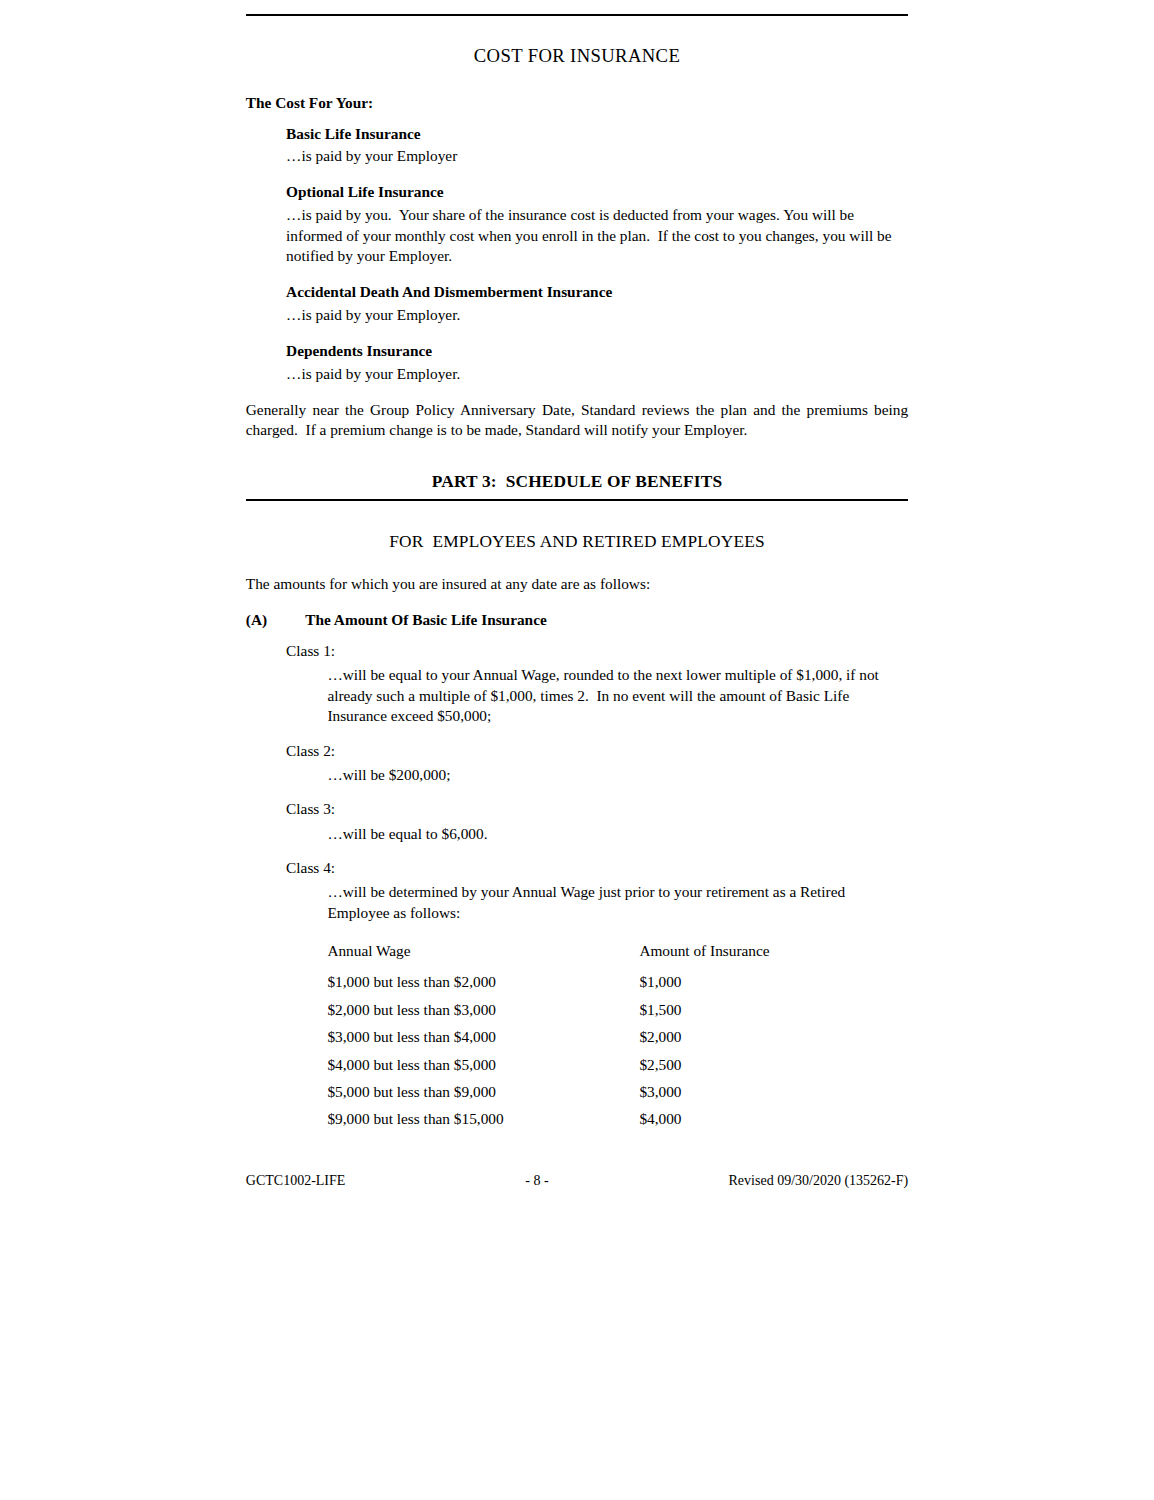COST FOR INSURANCE
The Cost For Your:
Basic Life Insurance
…is paid by your Employer
Optional Life Insurance
…is paid by you. Your share of the insurance cost is deducted from your wages. You will be informed of your monthly cost when you enroll in the plan. If the cost to you changes, you will be notified by your Employer.
Accidental Death And Dismemberment Insurance
…is paid by your Employer.
Dependents Insurance
…is paid by your Employer.
Generally near the Group Policy Anniversary Date, Standard reviews the plan and the premiums being charged. If a premium change is to be made, Standard will notify your Employer.
PART 3: SCHEDULE OF BENEFITS
FOR EMPLOYEES AND RETIRED EMPLOYEES
The amounts for which you are insured at any date are as follows:
(A)
The Amount Of Basic Life Insurance
Class 1:
…will be equal to your Annual Wage, rounded to the next lower multiple of $1,000, if not already such a multiple of $1,000, times 2. In no event will the amount of Basic Life Insurance exceed $50,000;
Class 2:
…will be $200,000;
Class 3:
…will be equal to $6,000.
Class 4:
…will be determined by your Annual Wage just prior to your retirement as a Retired Employee as follows:
| Annual Wage | Amount of Insurance |
| $1,000 but less than $2,000 | $1,000 |
| $2,000 but less than $3,000 | $1,500 |
| $3,000 but less than $4,000 | $2,000 |
| $4,000 but less than $5,000 | $2,500 |
| $5,000 but less than $9,000 | $3,000 |
| $9,000 but less than $15,000 | $4,000 |
GCTC1002-LIFE
- 8 -
Revised 09/30/2020 (135262-F)